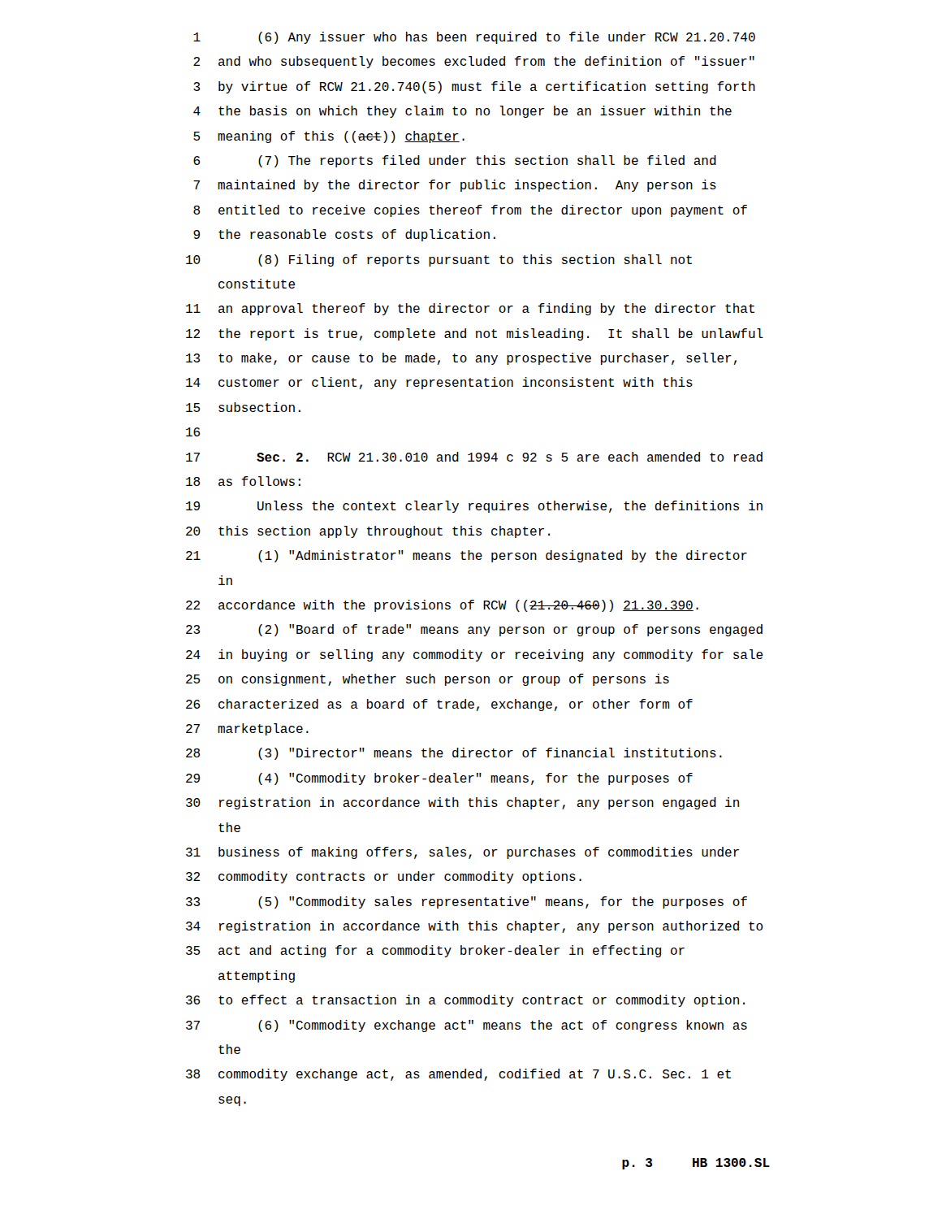(6) Any issuer who has been required to file under RCW 21.20.740
and who subsequently becomes excluded from the definition of "issuer"
by virtue of RCW 21.20.740(5) must file a certification setting forth
the basis on which they claim to no longer be an issuer within the
meaning of this ((act)) chapter.
(7) The reports filed under this section shall be filed and
maintained by the director for public inspection. Any person is
entitled to receive copies thereof from the director upon payment of
the reasonable costs of duplication.
(8) Filing of reports pursuant to this section shall not constitute
an approval thereof by the director or a finding by the director that
the report is true, complete and not misleading. It shall be unlawful
to make, or cause to be made, to any prospective purchaser, seller,
customer or client, any representation inconsistent with this
subsection.
Sec. 2. RCW 21.30.010 and 1994 c 92 s 5 are each amended to read
as follows:
Unless the context clearly requires otherwise, the definitions in
this section apply throughout this chapter.
(1) "Administrator" means the person designated by the director in
accordance with the provisions of RCW ((21.20.460)) 21.30.390.
(2) "Board of trade" means any person or group of persons engaged
in buying or selling any commodity or receiving any commodity for sale
on consignment, whether such person or group of persons is
characterized as a board of trade, exchange, or other form of
marketplace.
(3) "Director" means the director of financial institutions.
(4) "Commodity broker-dealer" means, for the purposes of
registration in accordance with this chapter, any person engaged in the
business of making offers, sales, or purchases of commodities under
commodity contracts or under commodity options.
(5) "Commodity sales representative" means, for the purposes of
registration in accordance with this chapter, any person authorized to
act and acting for a commodity broker-dealer in effecting or attempting
to effect a transaction in a commodity contract or commodity option.
(6) "Commodity exchange act" means the act of congress known as the
commodity exchange act, as amended, codified at 7 U.S.C. Sec. 1 et seq.
p. 3 HB 1300.SL